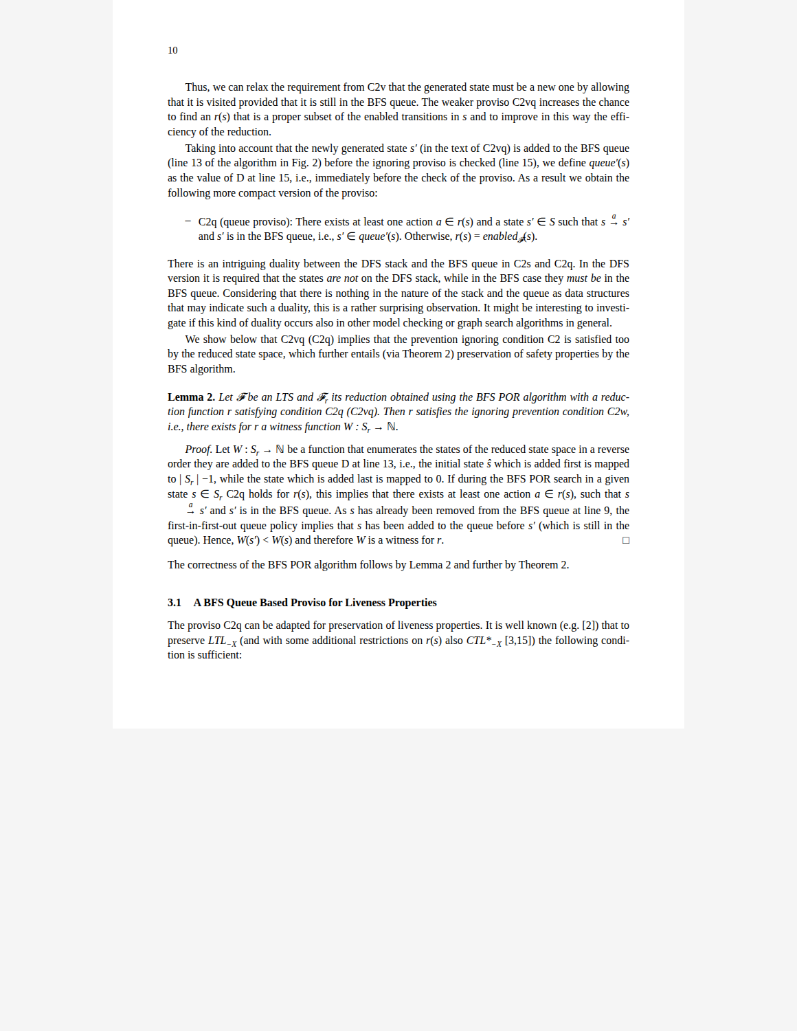10
Thus, we can relax the requirement from C2v that the generated state must be a new one by allowing that it is visited provided that it is still in the BFS queue. The weaker proviso C2vq increases the chance to find an r(s) that is a proper subset of the enabled transitions in s and to improve in this way the efficiency of the reduction.
Taking into account that the newly generated state s′ (in the text of C2vq) is added to the BFS queue (line 13 of the algorithm in Fig. 2) before the ignoring proviso is checked (line 15), we define queue′(s) as the value of D at line 15, i.e., immediately before the check of the proviso. As a result we obtain the following more compact version of the proviso:
C2q (queue proviso): There exists at least one action a ∈ r(s) and a state s′ ∈ S such that s a→ s′ and s′ is in the BFS queue, i.e., s′ ∈ queue′(s). Otherwise, r(s) = enabled𝓕(s).
There is an intriguing duality between the DFS stack and the BFS queue in C2s and C2q. In the DFS version it is required that the states are not on the DFS stack, while in the BFS case they must be in the BFS queue. Considering that there is nothing in the nature of the stack and the queue as data structures that may indicate such a duality, this is a rather surprising observation. It might be interesting to investigate if this kind of duality occurs also in other model checking or graph search algorithms in general.
We show below that C2vq (C2q) implies that the prevention ignoring condition C2 is satisfied too by the reduced state space, which further entails (via Theorem 2) preservation of safety properties by the BFS algorithm.
Lemma 2. Let 𝓕 be an LTS and 𝓕r its reduction obtained using the BFS POR algorithm with a reduction function r satisfying condition C2q (C2vq). Then r satisfies the ignoring prevention condition C2w, i.e., there exists for r a witness function W : Sr → ℕ.
Proof. Let W : Sr → ℕ be a function that enumerates the states of the reduced state space in a reverse order they are added to the BFS queue D at line 13, i.e., the initial state ŝ which is added first is mapped to | Sr | −1, while the state which is added last is mapped to 0. If during the BFS POR search in a given state s ∈ Sr C2q holds for r(s), this implies that there exists at least one action a ∈ r(s), such that s a→ s′ and s′ is in the BFS queue. As s has already been removed from the BFS queue at line 9, the first-in-first-out queue policy implies that s has been added to the queue before s′ (which is still in the queue). Hence, W(s′) < W(s) and therefore W is a witness for r.□
The correctness of the BFS POR algorithm follows by Lemma 2 and further by Theorem 2.
3.1 A BFS Queue Based Proviso for Liveness Properties
The proviso C2q can be adapted for preservation of liveness properties. It is well known (e.g. [2]) that to preserve LTL−X (and with some additional restrictions on r(s) also CTL*−X [3,15]) the following condition is sufficient: